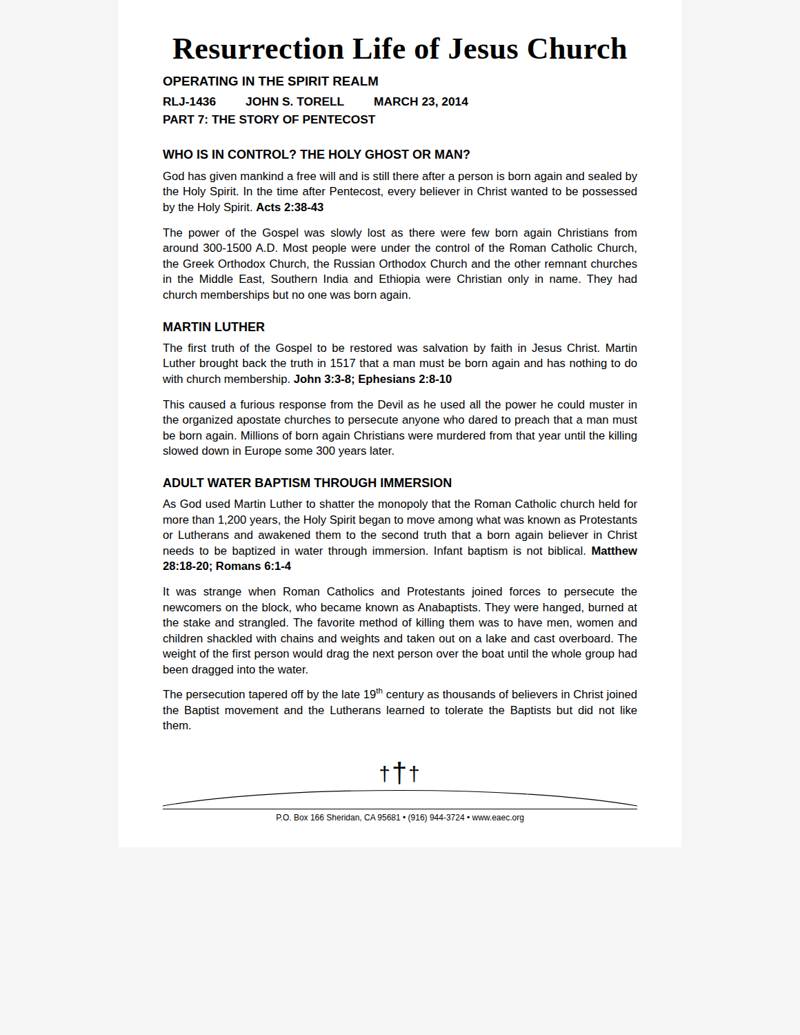Resurrection Life of Jesus Church
OPERATING IN THE SPIRIT REALM
RLJ-1436 JOHN S. TORELL MARCH 23, 2014
PART 7: THE STORY OF PENTECOST
Who is in control? The Holy Ghost or man?
God has given mankind a free will and is still there after a person is born again and sealed by the Holy Spirit. In the time after Pentecost, every believer in Christ wanted to be possessed by the Holy Spirit. Acts 2:38-43
The power of the Gospel was slowly lost as there were few born again Christians from around 300-1500 A.D. Most people were under the control of the Roman Catholic Church, the Greek Orthodox Church, the Russian Orthodox Church and the other remnant churches in the Middle East, Southern India and Ethiopia were Christian only in name. They had church memberships but no one was born again.
Martin Luther
The first truth of the Gospel to be restored was salvation by faith in Jesus Christ. Martin Luther brought back the truth in 1517 that a man must be born again and has nothing to do with church membership. John 3:3-8; Ephesians 2:8-10
This caused a furious response from the Devil as he used all the power he could muster in the organized apostate churches to persecute anyone who dared to preach that a man must be born again. Millions of born again Christians were murdered from that year until the killing slowed down in Europe some 300 years later.
Adult water baptism through immersion
As God used Martin Luther to shatter the monopoly that the Roman Catholic church held for more than 1,200 years, the Holy Spirit began to move among what was known as Protestants or Lutherans and awakened them to the second truth that a born again believer in Christ needs to be baptized in water through immersion. Infant baptism is not biblical. Matthew 28:18-20; Romans 6:1-4
It was strange when Roman Catholics and Protestants joined forces to persecute the newcomers on the block, who became known as Anabaptists. They were hanged, burned at the stake and strangled. The favorite method of killing them was to have men, women and children shackled with chains and weights and taken out on a lake and cast overboard. The weight of the first person would drag the next person over the boat until the whole group had been dragged into the water.
The persecution tapered off by the late 19th century as thousands of believers in Christ joined the Baptist movement and the Lutherans learned to tolerate the Baptists but did not like them.
†††
P.O. Box 166 Sheridan, CA 95681 • (916) 944-3724 • www.eaec.org